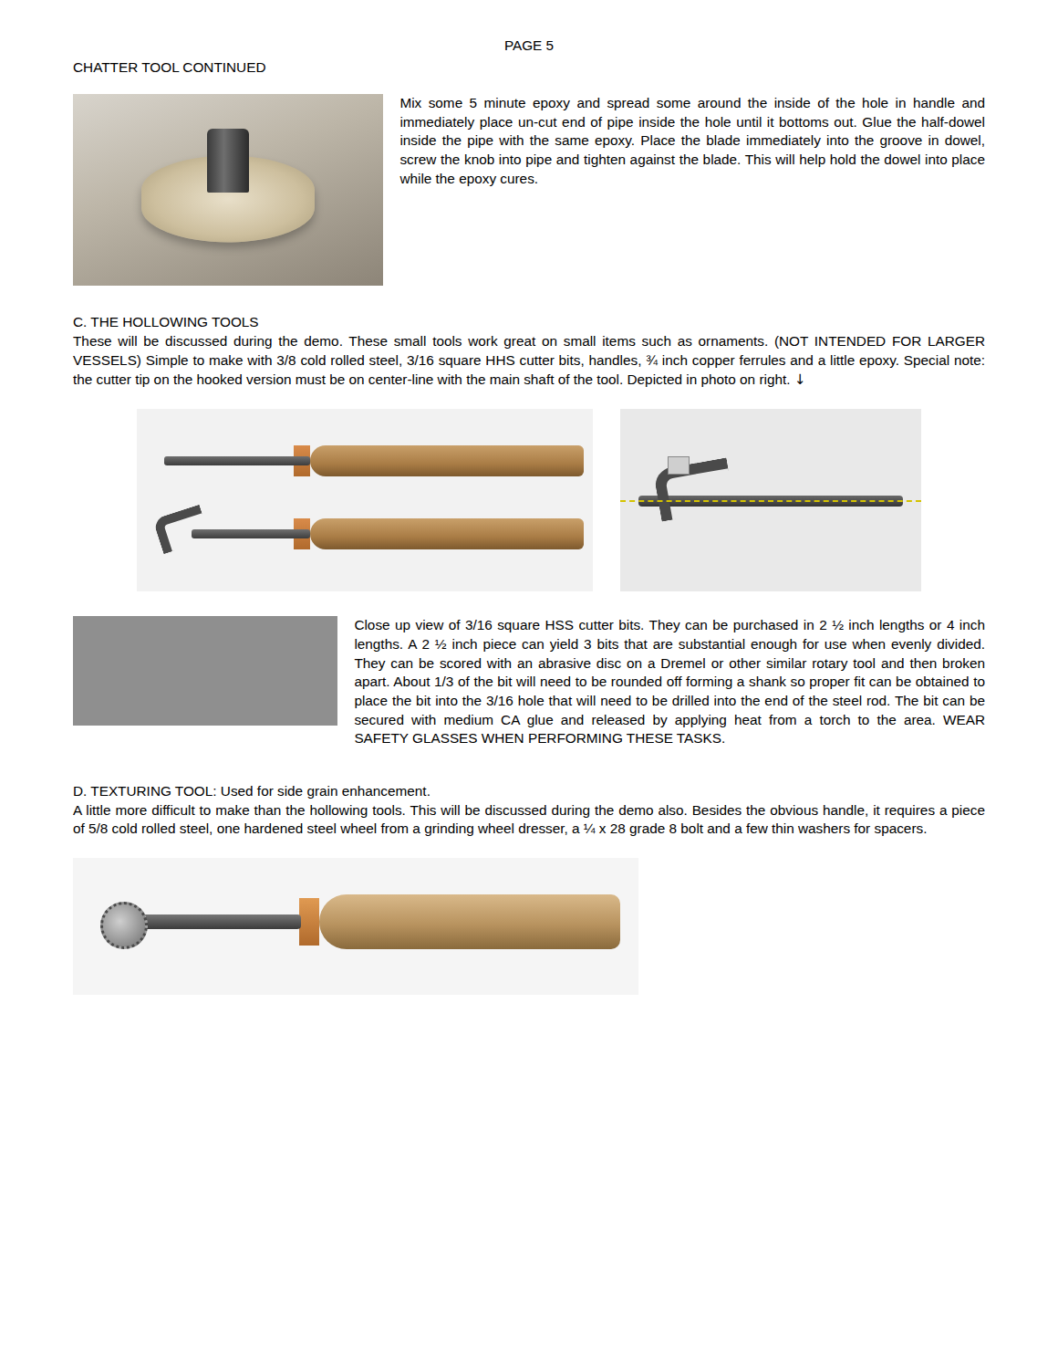PAGE 5
CHATTER TOOL CONTINUED
Mix some 5 minute epoxy and spread some around the inside of the hole in handle and immediately place un-cut end of pipe inside the hole until it bottoms out. Glue the half-dowel inside the pipe with the same epoxy. Place the blade immediately into the groove in dowel, screw the knob into pipe and tighten against the blade. This will help hold the dowel into place while the epoxy cures.
C. THE HOLLOWING TOOLS
These will be discussed during the demo. These small tools work great on small items such as ornaments. (NOT INTENDED FOR LARGER VESSELS) Simple to make with 3/8 cold rolled steel, 3/16 square HHS cutter bits, handles, ¾ inch copper ferrules and a little epoxy. Special note: the cutter tip on the hooked version must be on center-line with the main shaft of the tool. Depicted in photo on right. ↓
Close up view of 3/16 square HSS cutter bits. They can be purchased in 2 ½ inch lengths or 4 inch lengths. A 2 ½ inch piece can yield 3 bits that are substantial enough for use when evenly divided. They can be scored with an abrasive disc on a Dremel or other similar rotary tool and then broken apart. About 1/3 of the bit will need to be rounded off forming a shank so proper fit can be obtained to place the bit into the 3/16 hole that will need to be drilled into the end of the steel rod. The bit can be secured with medium CA glue and released by applying heat from a torch to the area. WEAR SAFETY GLASSES WHEN PERFORMING THESE TASKS.
D. TEXTURING TOOL: Used for side grain enhancement.
A little more difficult to make than the hollowing tools. This will be discussed during the demo also. Besides the obvious handle, it requires a piece of 5/8 cold rolled steel, one hardened steel wheel from a grinding wheel dresser, a ¼ x 28 grade 8 bolt and a few thin washers for spacers.